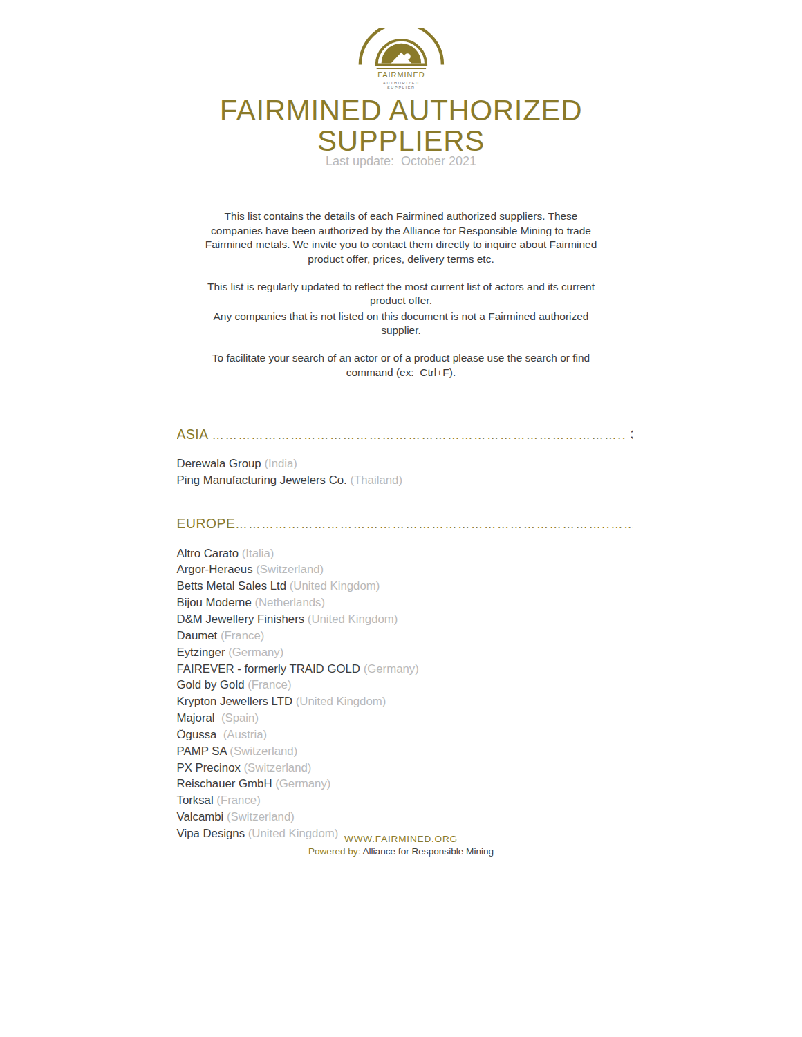FAIRMINED AUTHORIZED SUPPLIER
FAIRMINED AUTHORIZED SUPPLIERS
Last update: October 2021
This list contains the details of each Fairmined authorized suppliers. These companies have been authorized by the Alliance for Responsible Mining to trade Fairmined metals. We invite you to contact them directly to inquire about Fairmined product offer, prices, delivery terms etc.
This list is regularly updated to reflect the most current list of actors and its current product offer.
Any companies that is not listed on this document is not a Fairmined authorized supplier.
To facilitate your search of an actor or of a product please use the search or find command (ex: Ctrl+F).
ASIA ………………………………………………………………………………….. 3
Derewala Group (India)
Ping Manufacturing Jewelers Co. (Thailand)
EUROPE…………………………………………………………………………..………4
Altro Carato (Italia)
Argor-Heraeus (Switzerland)
Betts Metal Sales Ltd (United Kingdom)
Bijou Moderne (Netherlands)
D&M Jewellery Finishers (United Kingdom)
Daumet (France)
Eytzinger (Germany)
FAIREVER - formerly TRAID GOLD (Germany)
Gold by Gold (France)
Krypton Jewellers LTD (United Kingdom)
Majoral (Spain)
Ögussa (Austria)
PAMP SA (Switzerland)
PX Precinox (Switzerland)
Reischauer GmbH (Germany)
Torksal (France)
Valcambi (Switzerland)
Vipa Designs (United Kingdom)
WWW.FAIRMINED.ORG
Powered by: Alliance for Responsible Mining